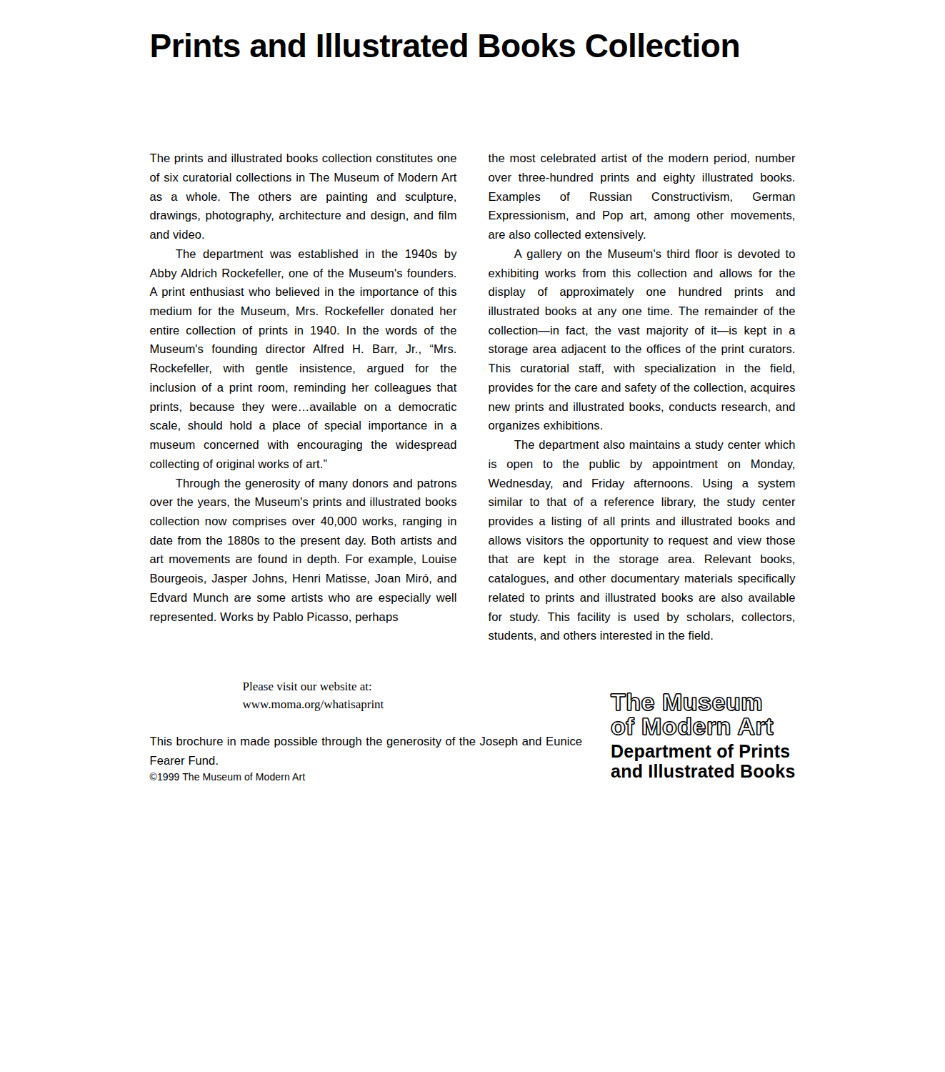Prints and Illustrated Books Collection
The prints and illustrated books collection constitutes one of six curatorial collections in The Museum of Modern Art as a whole. The others are painting and sculpture, drawings, photography, architecture and design, and film and video.
The department was established in the 1940s by Abby Aldrich Rockefeller, one of the Museum's founders. A print enthusiast who believed in the importance of this medium for the Museum, Mrs. Rockefeller donated her entire collection of prints in 1940. In the words of the Museum's founding director Alfred H. Barr, Jr., “Mrs. Rockefeller, with gentle insistence, argued for the inclusion of a print room, reminding her colleagues that prints, because they were…available on a democratic scale, should hold a place of special importance in a museum concerned with encouraging the widespread collecting of original works of art.”
Through the generosity of many donors and patrons over the years, the Museum's prints and illustrated books collection now comprises over 40,000 works, ranging in date from the 1880s to the present day. Both artists and art movements are found in depth. For example, Louise Bourgeois, Jasper Johns, Henri Matisse, Joan Miró, and Edvard Munch are some artists who are especially well represented. Works by Pablo Picasso, perhaps
the most celebrated artist of the modern period, number over three-hundred prints and eighty illustrated books. Examples of Russian Constructivism, German Expressionism, and Pop art, among other movements, are also collected extensively.
A gallery on the Museum's third floor is devoted to exhibiting works from this collection and allows for the display of approximately one hundred prints and illustrated books at any one time. The remainder of the collection—in fact, the vast majority of it—is kept in a storage area adjacent to the offices of the print curators. This curatorial staff, with specialization in the field, provides for the care and safety of the collection, acquires new prints and illustrated books, conducts research, and organizes exhibitions.
The department also maintains a study center which is open to the public by appointment on Monday, Wednesday, and Friday afternoons. Using a system similar to that of a reference library, the study center provides a listing of all prints and illustrated books and allows visitors the opportunity to request and view those that are kept in the storage area. Relevant books, catalogues, and other documentary materials specifically related to prints and illustrated books are also available for study. This facility is used by scholars, collectors, students, and others interested in the field.
Please visit our website at:
www.moma.org/whatisaprint
This brochure in made possible through the generosity of the Joseph and Eunice Fearer Fund.
©1999 The Museum of Modern Art
The Museum of Modern Art
Department of Prints and Illustrated Books